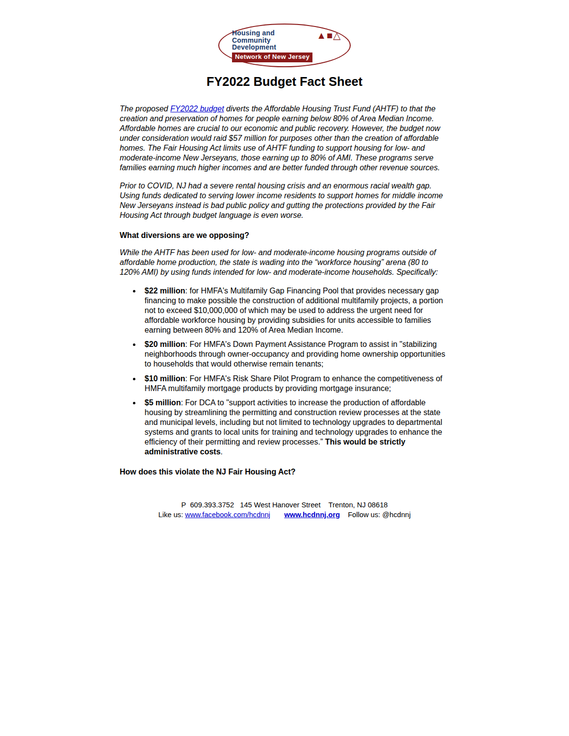▲■△
Housing and
Community
Development
Network of New Jersey
FY2022 Budget Fact Sheet
The proposed FY2022 budget diverts the Affordable Housing Trust Fund (AHTF) to that the creation and preservation of homes for people earning below 80% of Area Median Income. Affordable homes are crucial to our economic and public recovery. However, the budget now under consideration would raid $57 million for purposes other than the creation of affordable homes. The Fair Housing Act limits use of AHTF funding to support housing for low- and moderate-income New Jerseyans, those earning up to 80% of AMI. These programs serve families earning much higher incomes and are better funded through other revenue sources.
Prior to COVID, NJ had a severe rental housing crisis and an enormous racial wealth gap. Using funds dedicated to serving lower income residents to support homes for middle income New Jerseyans instead is bad public policy and gutting the protections provided by the Fair Housing Act through budget language is even worse.
What diversions are we opposing?
While the AHTF has been used for low- and moderate-income housing programs outside of affordable home production, the state is wading into the “workforce housing” arena (80 to 120% AMI) by using funds intended for low- and moderate-income households. Specifically:
$22 million: for HMFA's Multifamily Gap Financing Pool that provides necessary gap financing to make possible the construction of additional multifamily projects, a portion not to exceed $10,000,000 of which may be used to address the urgent need for affordable workforce housing by providing subsidies for units accessible to families earning between 80% and 120% of Area Median Income.
$20 million: For HMFA's Down Payment Assistance Program to assist in "stabilizing neighborhoods through owner-occupancy and providing home ownership opportunities to households that would otherwise remain tenants;
$10 million: For HMFA's Risk Share Pilot Program to enhance the competitiveness of HMFA multifamily mortgage products by providing mortgage insurance;
$5 million: For DCA to "support activities to increase the production of affordable housing by streamlining the permitting and construction review processes at the state and municipal levels, including but not limited to technology upgrades to departmental systems and grants to local units for training and technology upgrades to enhance the efficiency of their permitting and review processes.” This would be strictly administrative costs.
How does this violate the NJ Fair Housing Act?
P 609.393.3752 145 West Hanover Street Trenton, NJ 08618
Like us: www.facebook.com/hcdnnj www.hcdnnj.org Follow us: @hcdnnj